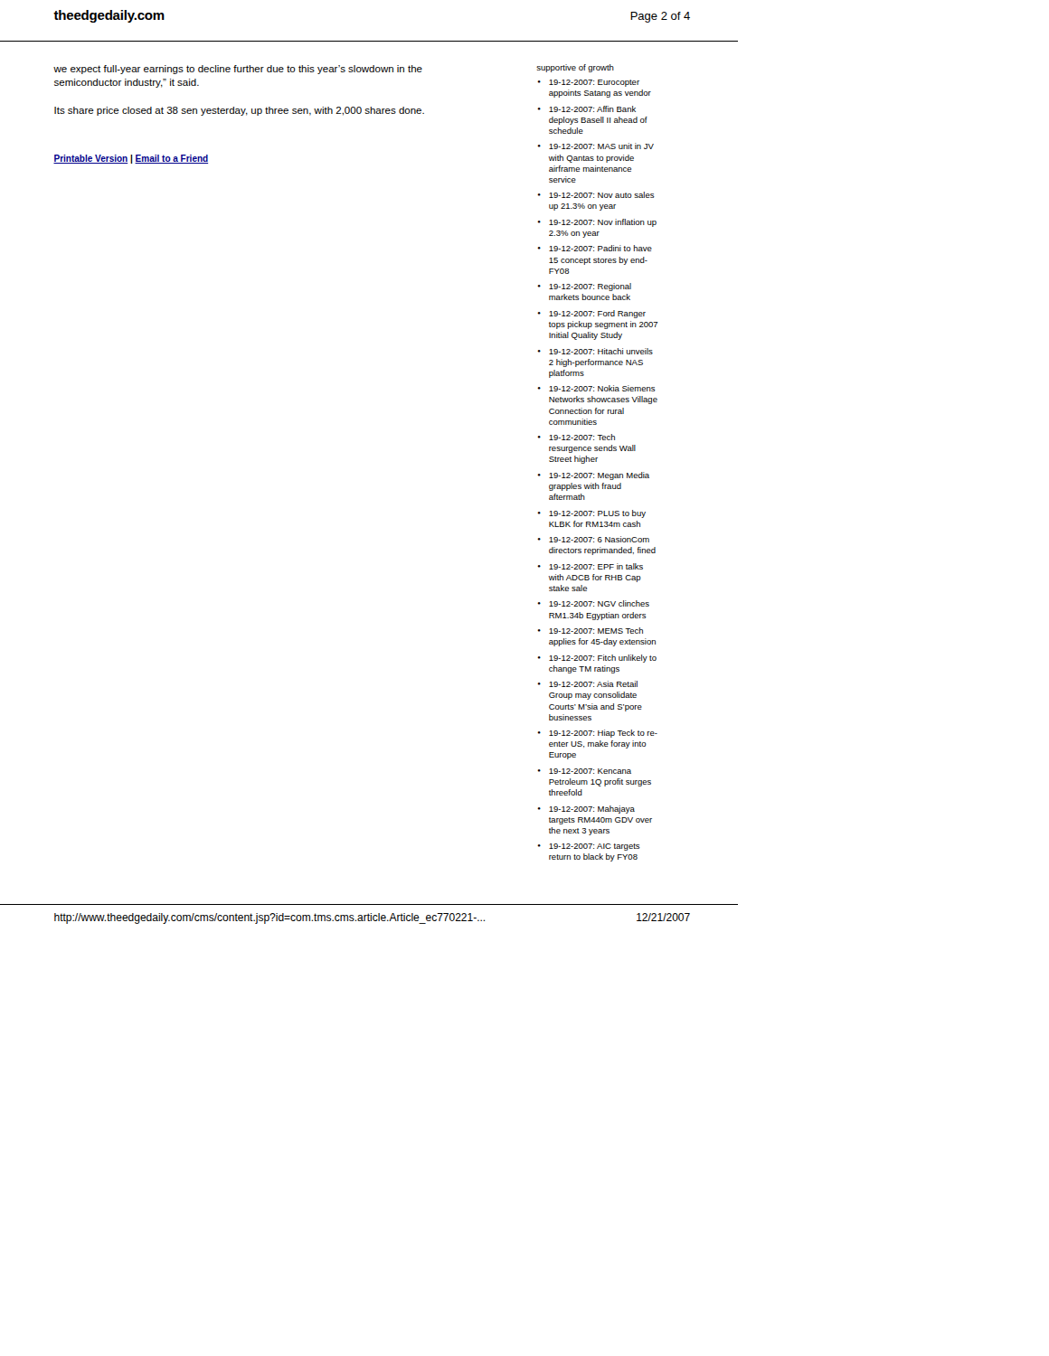theedgedaily.com
Page 2 of 4
we expect full-year earnings to decline further due to this year’s slowdown in the semiconductor industry,” it said.
Its share price closed at 38 sen yesterday, up three sen, with 2,000 shares done.
Printable Version | Email to a Friend
supportive of growth
19-12-2007: Eurocopter appoints Satang as vendor
19-12-2007: Affin Bank deploys Basell II ahead of schedule
19-12-2007: MAS unit in JV with Qantas to provide airframe maintenance service
19-12-2007: Nov auto sales up 21.3% on year
19-12-2007: Nov inflation up 2.3% on year
19-12-2007: Padini to have 15 concept stores by end-FY08
19-12-2007: Regional markets bounce back
19-12-2007: Ford Ranger tops pickup segment in 2007 Initial Quality Study
19-12-2007: Hitachi unveils 2 high-performance NAS platforms
19-12-2007: Nokia Siemens Networks showcases Village Connection for rural communities
19-12-2007: Tech resurgence sends Wall Street higher
19-12-2007: Megan Media grapples with fraud aftermath
19-12-2007: PLUS to buy KLBK for RM134m cash
19-12-2007: 6 NasionCom directors reprimanded, fined
19-12-2007: EPF in talks with ADCB for RHB Cap stake sale
19-12-2007: NGV clinches RM1.34b Egyptian orders
19-12-2007: MEMS Tech applies for 45-day extension
19-12-2007: Fitch unlikely to change TM ratings
19-12-2007: Asia Retail Group may consolidate Courts’ M’sia and S’pore businesses
19-12-2007: Hiap Teck to re-enter US, make foray into Europe
19-12-2007: Kencana Petroleum 1Q profit surges threefold
19-12-2007: Mahajaya targets RM440m GDV over the next 3 years
19-12-2007: AIC targets return to black by FY08
http://www.theedgedaily.com/cms/content.jsp?id=com.tms.cms.article.Article_ec770221-...
12/21/2007